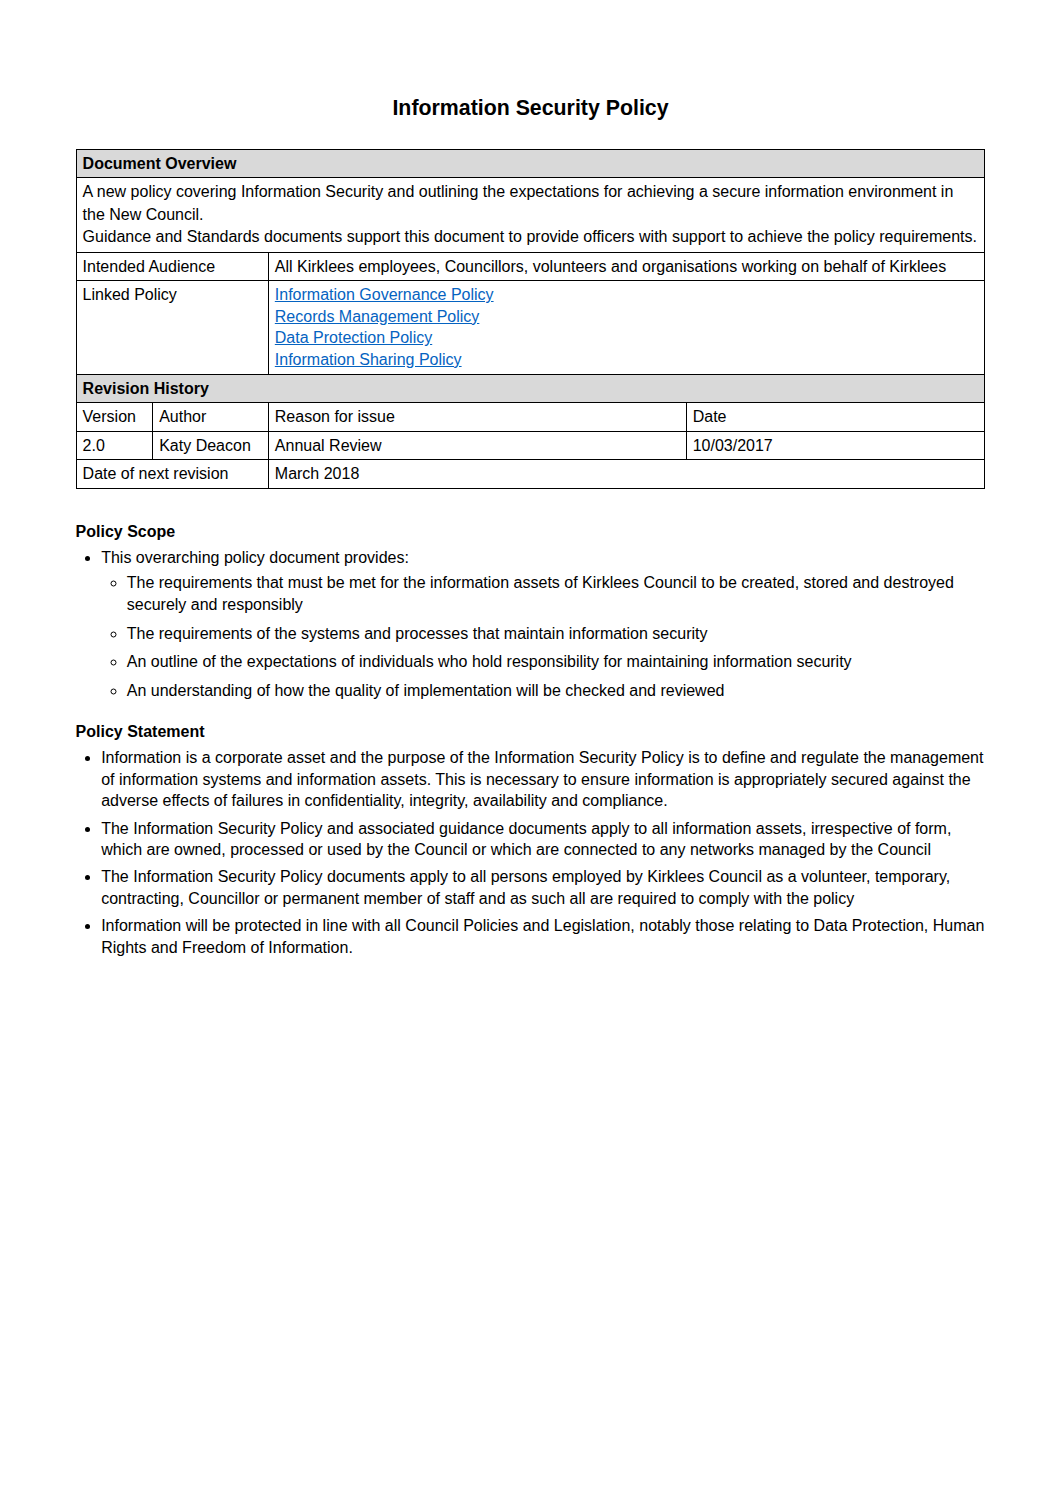Information Security Policy
| Document Overview |
| --- |
| A new policy covering Information Security and outlining the expectations for achieving a secure information environment in the New Council. Guidance and Standards documents support this document to provide officers with support to achieve the policy requirements. |
| Intended Audience | All Kirklees employees, Councillors, volunteers and organisations working on behalf of Kirklees |
| Linked Policy | Information Governance Policy Records Management Policy Data Protection Policy Information Sharing Policy |
| Revision History |
| Version | Author | Reason for issue | Date |
| 2.0 | Katy Deacon | Annual Review | 10/03/2017 |
| Date of next revision | March 2018 |
Policy Scope
This overarching policy document provides:
The requirements that must be met for the information assets of Kirklees Council to be created, stored and destroyed securely and responsibly
The requirements of the systems and processes that maintain information security
An outline of the expectations of individuals who hold responsibility for maintaining information security
An understanding of how the quality of implementation will be checked and reviewed
Policy Statement
Information is a corporate asset and the purpose of the Information Security Policy is to define and regulate the management of information systems and information assets. This is necessary to ensure information is appropriately secured against the adverse effects of failures in confidentiality, integrity, availability and compliance.
The Information Security Policy and associated guidance documents apply to all information assets, irrespective of form, which are owned, processed or used by the Council or which are connected to any networks managed by the Council
The Information Security Policy documents apply to all persons employed by Kirklees Council as a volunteer, temporary, contracting, Councillor or permanent member of staff and as such all are required to comply with the policy
Information will be protected in line with all Council Policies and Legislation, notably those relating to Data Protection, Human Rights and Freedom of Information.